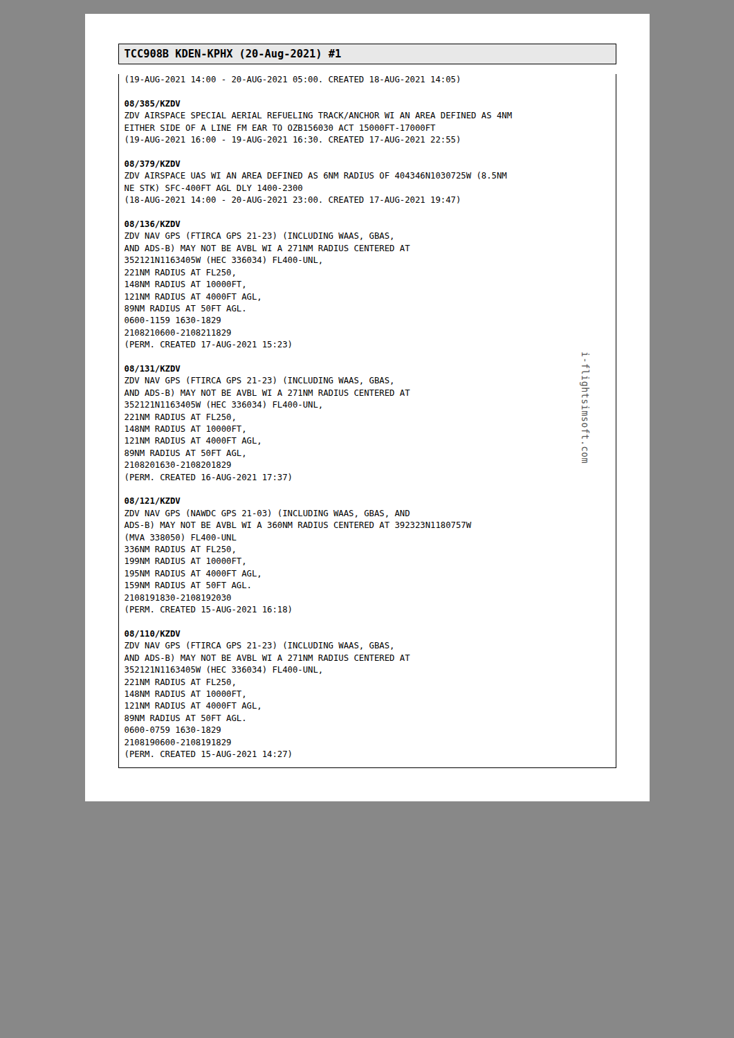TCC908B KDEN-KPHX (20-Aug-2021) #1
(19-AUG-2021 14:00 - 20-AUG-2021 05:00. CREATED 18-AUG-2021 14:05) 08/385/KZDV ZDV AIRSPACE SPECIAL AERIAL REFUELING TRACK/ANCHOR WI AN AREA DEFINED AS 4NM EITHER SIDE OF A LINE FM EAR TO OZB156030 ACT 15000FT-17000FT (19-AUG-2021 16:00 - 19-AUG-2021 16:30. CREATED 17-AUG-2021 22:55) 08/379/KZDV ZDV AIRSPACE UAS WI AN AREA DEFINED AS 6NM RADIUS OF 404346N1030725W (8.5NM NE STK) SFC-400FT AGL DLY 1400-2300 (18-AUG-2021 14:00 - 20-AUG-2021 23:00. CREATED 17-AUG-2021 19:47) 08/136/KZDV ZDV NAV GPS (FTIRCA GPS 21-23) (INCLUDING WAAS, GBAS, AND ADS-B) MAY NOT BE AVBL WI A 271NM RADIUS CENTERED AT 352121N1163405W (HEC 336034) FL400-UNL, 221NM RADIUS AT FL250, 148NM RADIUS AT 10000FT, 121NM RADIUS AT 4000FT AGL, 89NM RADIUS AT 50FT AGL. 0600-1159 1630-1829 2108210600-2108211829 (PERM. CREATED 17-AUG-2021 15:23) 08/131/KZDV ZDV NAV GPS (FTIRCA GPS 21-23) (INCLUDING WAAS, GBAS, AND ADS-B) MAY NOT BE AVBL WI A 271NM RADIUS CENTERED AT 352121N1163405W (HEC 336034) FL400-UNL, 221NM RADIUS AT FL250, 148NM RADIUS AT 10000FT, 121NM RADIUS AT 4000FT AGL, 89NM RADIUS AT 50FT AGL, 2108201630-2108201829 (PERM. CREATED 16-AUG-2021 17:37) 08/121/KZDV ZDV NAV GPS (NAWDC GPS 21-03) (INCLUDING WAAS, GBAS, AND ADS-B) MAY NOT BE AVBL WI A 360NM RADIUS CENTERED AT 392323N1180757W (MVA 338050) FL400-UNL 336NM RADIUS AT FL250, 199NM RADIUS AT 10000FT, 195NM RADIUS AT 4000FT AGL, 159NM RADIUS AT 50FT AGL. 2108191830-2108192030 (PERM. CREATED 15-AUG-2021 16:18) 08/110/KZDV ZDV NAV GPS (FTIRCA GPS 21-23) (INCLUDING WAAS, GBAS, AND ADS-B) MAY NOT BE AVBL WI A 271NM RADIUS CENTERED AT 352121N1163405W (HEC 336034) FL400-UNL, 221NM RADIUS AT FL250, 148NM RADIUS AT 10000FT, 121NM RADIUS AT 4000FT AGL, 89NM RADIUS AT 50FT AGL. 0600-0759 1630-1829 2108190600-2108191829 (PERM. CREATED 15-AUG-2021 14:27)
i-flightsimsoft.com